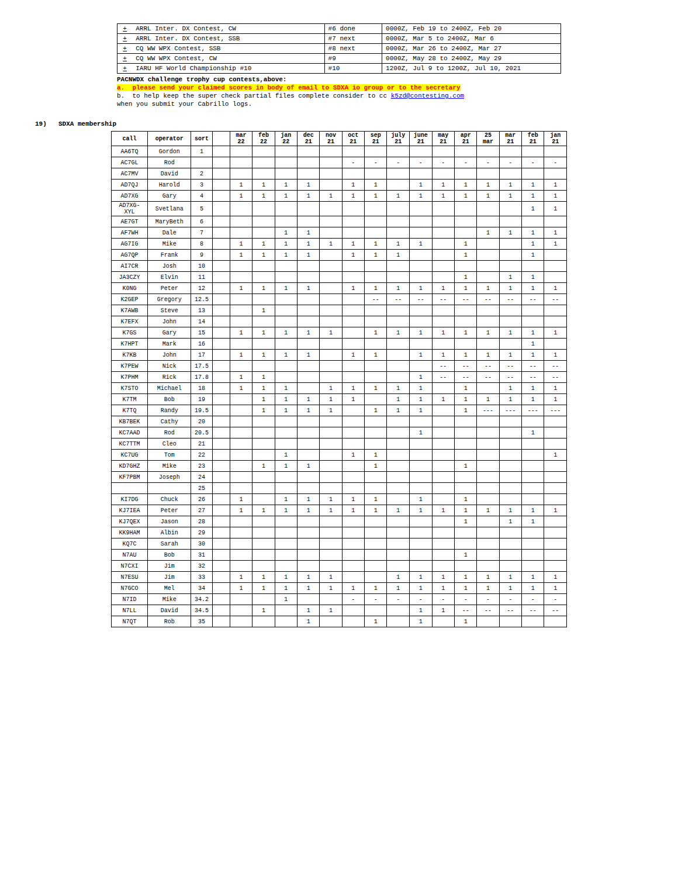| + | ARRL Inter. DX Contest, CW | #6 done | 0000Z, Feb 19 to 2400Z, Feb 20 |
| + | ARRL Inter. DX Contest, SSB | #7 next | 0000Z, Mar 5 to 2400Z, Mar 6 |
| + | CQ WW WPX Contest, SSB | #8 next | 0000Z, Mar 26 to 2400Z, Mar 27 |
| + | CQ WW WPX Contest, CW | #9 | 0000Z, May 28 to 2400Z, May 29 |
| + | IARU HF World Championship #10 | #10 | 1200Z, Jul 9 to 1200Z, Jul 10, 2021 |
PACNWDX challenge trophy cup contests,above:
a. please send your claimed scores in body of email to SDXA io group or to the secretary
b. to help keep the super check partial files complete consider to cc k5zd@contesting.com
when you submit your Cabrillo logs.
19) SDXA membership
| call | operator | sort | | mar 22 | feb 22 | jan 22 | dec 21 | nov 21 | oct 21 | sep 21 | july 21 | june 21 | may 21 | apr 21 | 25 mar | mar 21 | feb 21 | jan 21 |
| --- | --- | --- | --- | --- | --- | --- | --- | --- | --- | --- | --- | --- | --- | --- | --- | --- | --- | --- |
| AA6TQ | Gordon | 1 | | | | | | | | | | | | | | | | |
| AC7GL | Rod | | | | | | | | - | - | - | - | - | - | - | - | - | - |
| AC7MV | David | 2 | | | | | | | | | | | | | | | | |
| AD7QJ | Harold | 3 | | 1 | 1 | 1 | 1 | | 1 | 1 | | 1 | 1 | 1 | 1 | 1 | 1 | 1 |
| AD7XG | Gary | 4 | | 1 | 1 | 1 | 1 | 1 | 1 | 1 | 1 | 1 | 1 | 1 | 1 | 1 | 1 | 1 |
| AD7XG- XYL | Svetlana | 5 | | | | | | | | | | | | | | | 1 | 1 |
| AE7GT | MaryBeth | 6 | | | | | | | | | | | | | | | | |
| AF7WH | Dale | 7 | | | | 1 | 1 | | | | | | | | 1 | 1 | 1 | 1 |
| AG7IG | Mike | 8 | | 1 | 1 | 1 | 1 | 1 | 1 | 1 | 1 | 1 | | 1 | | | 1 | 1 |
| AG7QP | Frank | 9 | | 1 | 1 | 1 | 1 | | 1 | 1 | 1 | | | 1 | | | 1 | |
| AI7CR | Josh | 10 | | | | | | | | | | | | | | | | |
| JA3CZY | Elvin | 11 | | | | | | | | | | | | 1 | | 1 | 1 | |
| K0NG | Peter | 12 | | 1 | 1 | 1 | 1 | | 1 | 1 | 1 | 1 | 1 | 1 | 1 | 1 | 1 | 1 |
| K2GEP | Gregory | 12.5 | | | | | | | | -- | -- | -- | -- | -- | -- | -- | -- | -- |
| K7AWB | Steve | 13 | | | 1 | | | | | | | | | | | | | |
| K7EFX | John | 14 | | | | | | | | | | | | | | | | |
| K7GS | Gary | 15 | | 1 | 1 | 1 | 1 | 1 | | 1 | 1 | 1 | 1 | 1 | 1 | 1 | 1 | 1 |
| K7HPT | Mark | 16 | | | | | | | | | | | | | | | 1 | |
| K7KB | John | 17 | | 1 | 1 | 1 | 1 | | 1 | 1 | | 1 | 1 | 1 | 1 | 1 | 1 | 1 |
| K7PEW | Nick | 17.5 | | | | | | | | | | | -- | -- | -- | -- | -- | -- |
| K7PHM | Rick | 17.8 | | 1 | 1 | | | | | | | 1 | -- | -- | -- | -- | -- | -- |
| K7STO | Michael | 18 | | 1 | 1 | 1 | | 1 | 1 | 1 | 1 | 1 | | 1 | | 1 | 1 | 1 |
| K7TM | Bob | 19 | | | 1 | 1 | 1 | 1 | 1 | | 1 | 1 | 1 | 1 | 1 | 1 | 1 | 1 |
| K7TQ | Randy | 19.5 | | | 1 | 1 | 1 | 1 | | 1 | 1 | 1 | | 1 | --- | --- | --- | --- |
| KB7BEK | Cathy | 20 | | | | | | | | | | | | | | | | |
| KC7AAD | Rod | 20.5 | | | | | | | | | | 1 | | | | | 1 | |
| KC7TTM | Cleo | 21 | | | | | | | | | | | | | | | | |
| KC7UG | Tom | 22 | | | | 1 | | | 1 | 1 | | | | | | | | 1 |
| KD7GHZ | Mike | 23 | | | 1 | 1 | 1 | | | 1 | | | | 1 | | | | |
| KF7PBM | Joseph | 24 | | | | | | | | | | | | | | | | |
| | | 25 | | | | | | | | | | | | | | | | |
| KI7DG | Chuck | 26 | | 1 | | 1 | 1 | 1 | 1 | 1 | | 1 | | 1 | | | | |
| KJ7IEA | Peter | 27 | | 1 | 1 | 1 | 1 | 1 | 1 | 1 | 1 | 1 | 1 | 1 | 1 | 1 | 1 | 1 |
| KJ7QEX | Jason | 28 | | | | | | | | | | | | 1 | | 1 | 1 | |
| KK9HAM | Albin | 29 | | | | | | | | | | | | | | | | |
| KQ7C | Sarah | 30 | | | | | | | | | | | | | | | | |
| N7AU | Bob | 31 | | | | | | | | | | | | 1 | | | | |
| N7CXI | Jim | 32 | | | | | | | | | | | | | | | | |
| N7ESU | Jim | 33 | | 1 | 1 | 1 | 1 | 1 | | | 1 | 1 | 1 | 1 | 1 | 1 | 1 | 1 |
| N7GCO | Mel | 34 | | 1 | 1 | 1 | 1 | 1 | 1 | 1 | 1 | 1 | 1 | 1 | 1 | 1 | 1 | 1 |
| N7ID | Mike | 34.2 | | | | 1 | | | - | - | - | - | - | - | - | - | - | - |
| N7LL | David | 34.5 | | | 1 | | 1 | 1 | | | | 1 | 1 | -- | -- | -- | -- | -- |
| N7QT | Rob | 35 | | | | | 1 | | | 1 | | 1 | | 1 | | | | |